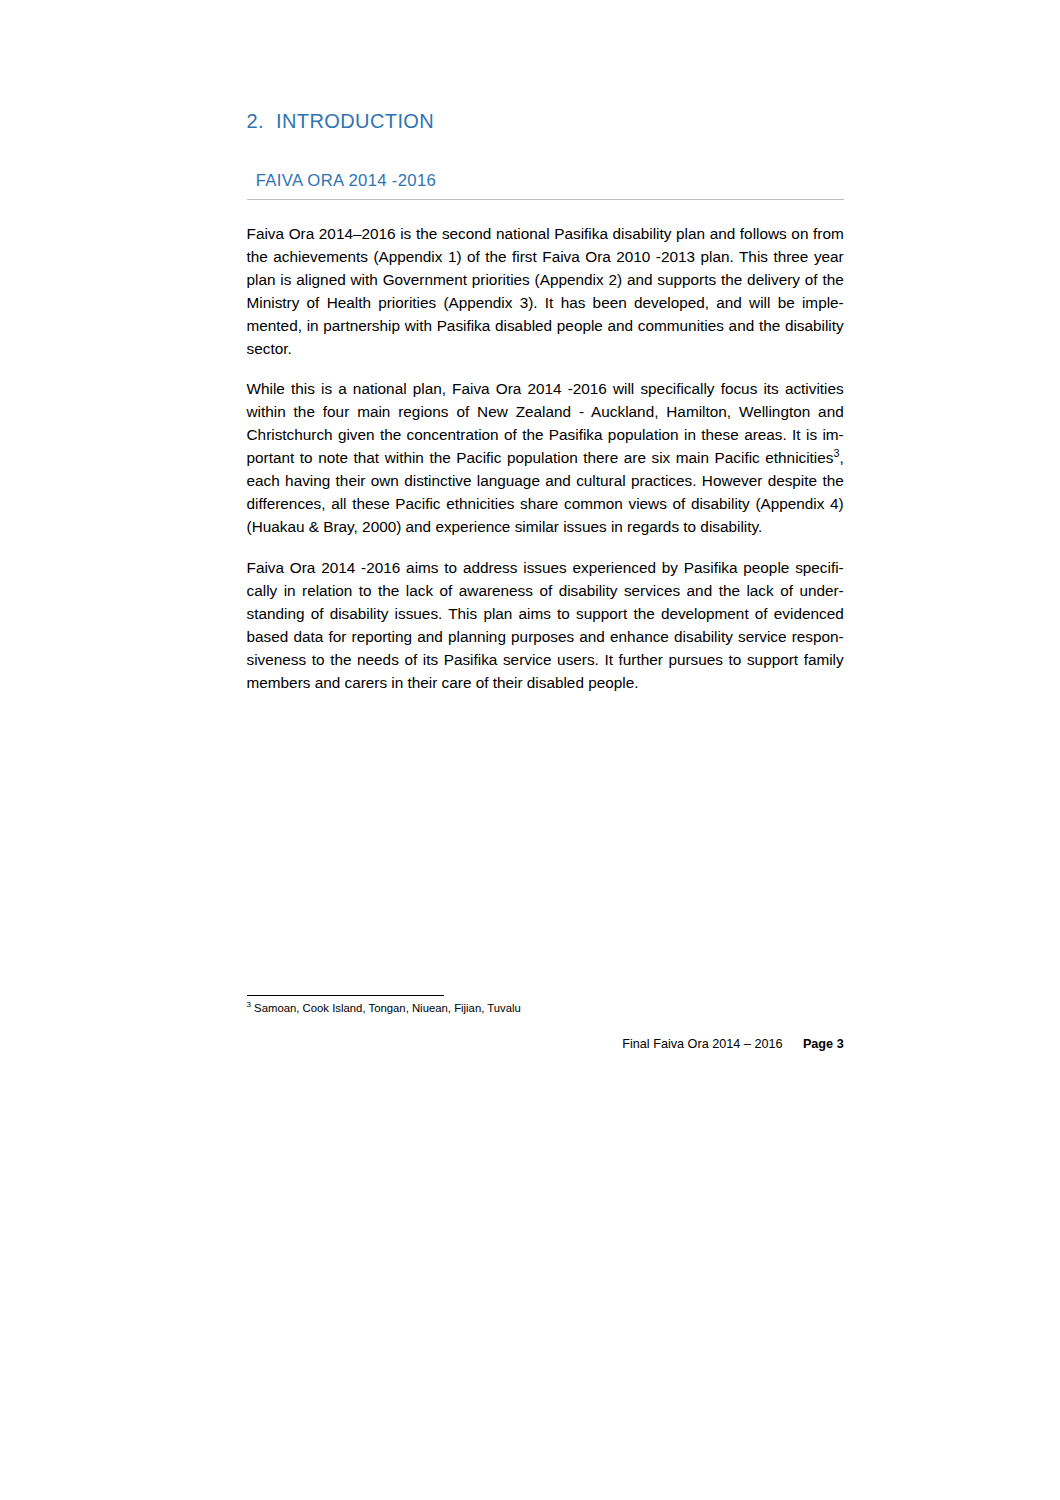2. INTRODUCTION
FAIVA ORA 2014 -2016
Faiva Ora 2014–2016 is the second national Pasifika disability plan and follows on from the achievements (Appendix 1) of the first Faiva Ora 2010 -2013 plan. This three year plan is aligned with Government priorities (Appendix 2) and supports the delivery of the Ministry of Health priorities (Appendix 3). It has been developed, and will be implemented, in partnership with Pasifika disabled people and communities and the disability sector.
While this is a national plan, Faiva Ora 2014 -2016 will specifically focus its activities within the four main regions of New Zealand - Auckland, Hamilton, Wellington and Christchurch given the concentration of the Pasifika population in these areas. It is important to note that within the Pacific population there are six main Pacific ethnicities3, each having their own distinctive language and cultural practices. However despite the differences, all these Pacific ethnicities share common views of disability (Appendix 4) (Huakau & Bray, 2000) and experience similar issues in regards to disability.
Faiva Ora 2014 -2016 aims to address issues experienced by Pasifika people specifically in relation to the lack of awareness of disability services and the lack of understanding of disability issues. This plan aims to support the development of evidenced based data for reporting and planning purposes and enhance disability service responsiveness to the needs of its Pasifika service users. It further pursues to support family members and carers in their care of their disabled people.
3 Samoan, Cook Island, Tongan, Niuean, Fijian, Tuvalu
Final Faiva Ora 2014 – 2016Page 3